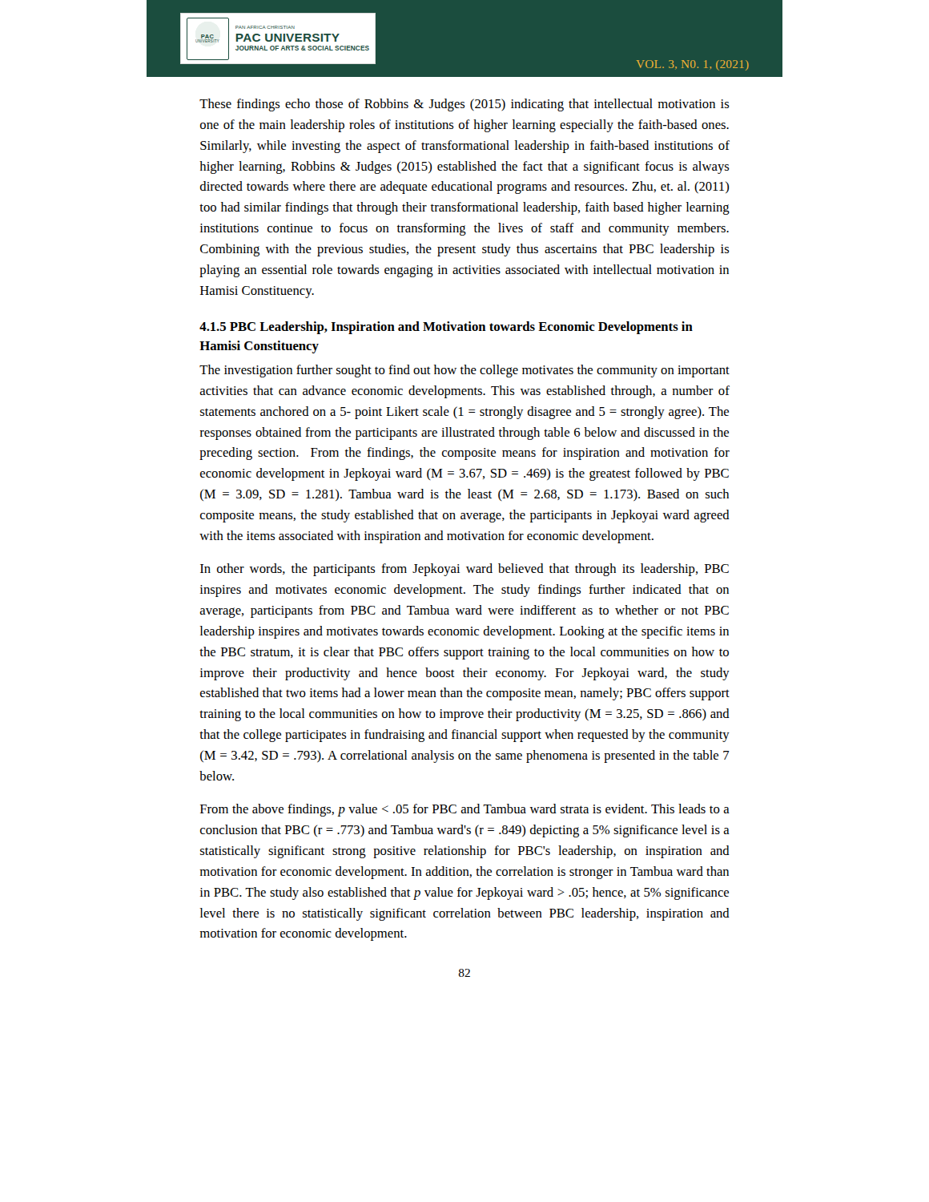PAC
UNIVERSITY
PAN AFRICA CHRISTIAN
PAC UNIVERSITY
JOURNAL OF ARTS & SOCIAL SCIENCES
VOL. 3, N0. 1, (2021)
These findings echo those of Robbins & Judges (2015) indicating that intellectual motivation is one of the main leadership roles of institutions of higher learning especially the faith-based ones. Similarly, while investing the aspect of transformational leadership in faith-based institutions of higher learning, Robbins & Judges (2015) established the fact that a significant focus is always directed towards where there are adequate educational programs and resources. Zhu, et. al. (2011) too had similar findings that through their transformational leadership, faith based higher learning institutions continue to focus on transforming the lives of staff and community members. Combining with the previous studies, the present study thus ascertains that PBC leadership is playing an essential role towards engaging in activities associated with intellectual motivation in Hamisi Constituency.
4.1.5 PBC Leadership, Inspiration and Motivation towards Economic Developments in Hamisi Constituency
The investigation further sought to find out how the college motivates the community on important activities that can advance economic developments. This was established through, a number of statements anchored on a 5- point Likert scale (1 = strongly disagree and 5 = strongly agree). The responses obtained from the participants are illustrated through table 6 below and discussed in the preceding section. From the findings, the composite means for inspiration and motivation for economic development in Jepkoyai ward (M = 3.67, SD = .469) is the greatest followed by PBC (M = 3.09, SD = 1.281). Tambua ward is the least (M = 2.68, SD = 1.173). Based on such composite means, the study established that on average, the participants in Jepkoyai ward agreed with the items associated with inspiration and motivation for economic development.
In other words, the participants from Jepkoyai ward believed that through its leadership, PBC inspires and motivates economic development. The study findings further indicated that on average, participants from PBC and Tambua ward were indifferent as to whether or not PBC leadership inspires and motivates towards economic development. Looking at the specific items in the PBC stratum, it is clear that PBC offers support training to the local communities on how to improve their productivity and hence boost their economy. For Jepkoyai ward, the study established that two items had a lower mean than the composite mean, namely; PBC offers support training to the local communities on how to improve their productivity (M = 3.25, SD = .866) and that the college participates in fundraising and financial support when requested by the community (M = 3.42, SD = .793). A correlational analysis on the same phenomena is presented in the table 7 below.
From the above findings, p value < .05 for PBC and Tambua ward strata is evident. This leads to a conclusion that PBC (r = .773) and Tambua ward's (r = .849) depicting a 5% significance level is a statistically significant strong positive relationship for PBC's leadership, on inspiration and motivation for economic development. In addition, the correlation is stronger in Tambua ward than in PBC. The study also established that p value for Jepkoyai ward > .05; hence, at 5% significance level there is no statistically significant correlation between PBC leadership, inspiration and motivation for economic development.
82